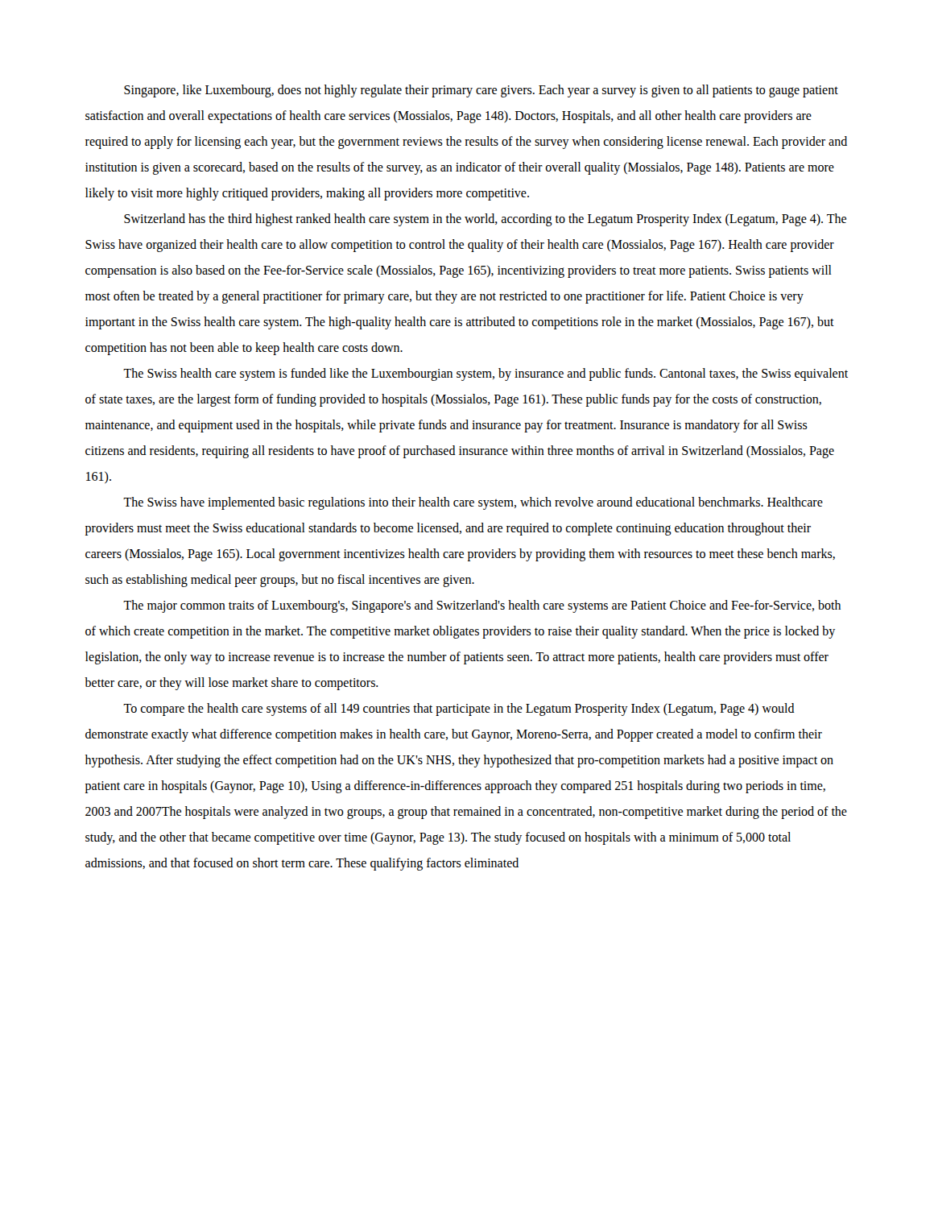Singapore, like Luxembourg, does not highly regulate their primary care givers. Each year a survey is given to all patients to gauge patient satisfaction and overall expectations of health care services (Mossialos, Page 148). Doctors, Hospitals, and all other health care providers are required to apply for licensing each year, but the government reviews the results of the survey when considering license renewal. Each provider and institution is given a scorecard, based on the results of the survey, as an indicator of their overall quality (Mossialos, Page 148). Patients are more likely to visit more highly critiqued providers, making all providers more competitive.
Switzerland has the third highest ranked health care system in the world, according to the Legatum Prosperity Index (Legatum, Page 4). The Swiss have organized their health care to allow competition to control the quality of their health care (Mossialos, Page 167). Health care provider compensation is also based on the Fee-for-Service scale (Mossialos, Page 165), incentivizing providers to treat more patients. Swiss patients will most often be treated by a general practitioner for primary care, but they are not restricted to one practitioner for life. Patient Choice is very important in the Swiss health care system. The high-quality health care is attributed to competitions role in the market (Mossialos, Page 167), but competition has not been able to keep health care costs down.
The Swiss health care system is funded like the Luxembourgian system, by insurance and public funds. Cantonal taxes, the Swiss equivalent of state taxes, are the largest form of funding provided to hospitals (Mossialos, Page 161). These public funds pay for the costs of construction, maintenance, and equipment used in the hospitals, while private funds and insurance pay for treatment. Insurance is mandatory for all Swiss citizens and residents, requiring all residents to have proof of purchased insurance within three months of arrival in Switzerland (Mossialos, Page 161).
The Swiss have implemented basic regulations into their health care system, which revolve around educational benchmarks. Healthcare providers must meet the Swiss educational standards to become licensed, and are required to complete continuing education throughout their careers (Mossialos, Page 165). Local government incentivizes health care providers by providing them with resources to meet these bench marks, such as establishing medical peer groups, but no fiscal incentives are given.
The major common traits of Luxembourg's, Singapore's and Switzerland's health care systems are Patient Choice and Fee-for-Service, both of which create competition in the market. The competitive market obligates providers to raise their quality standard. When the price is locked by legislation, the only way to increase revenue is to increase the number of patients seen. To attract more patients, health care providers must offer better care, or they will lose market share to competitors.
To compare the health care systems of all 149 countries that participate in the Legatum Prosperity Index (Legatum, Page 4) would demonstrate exactly what difference competition makes in health care, but Gaynor, Moreno-Serra, and Popper created a model to confirm their hypothesis. After studying the effect competition had on the UK's NHS, they hypothesized that pro-competition markets had a positive impact on patient care in hospitals (Gaynor, Page 10), Using a difference-in-differences approach they compared 251 hospitals during two periods in time, 2003 and 2007The hospitals were analyzed in two groups, a group that remained in a concentrated, non-competitive market during the period of the study, and the other that became competitive over time (Gaynor, Page 13). The study focused on hospitals with a minimum of 5,000 total admissions, and that focused on short term care. These qualifying factors eliminated